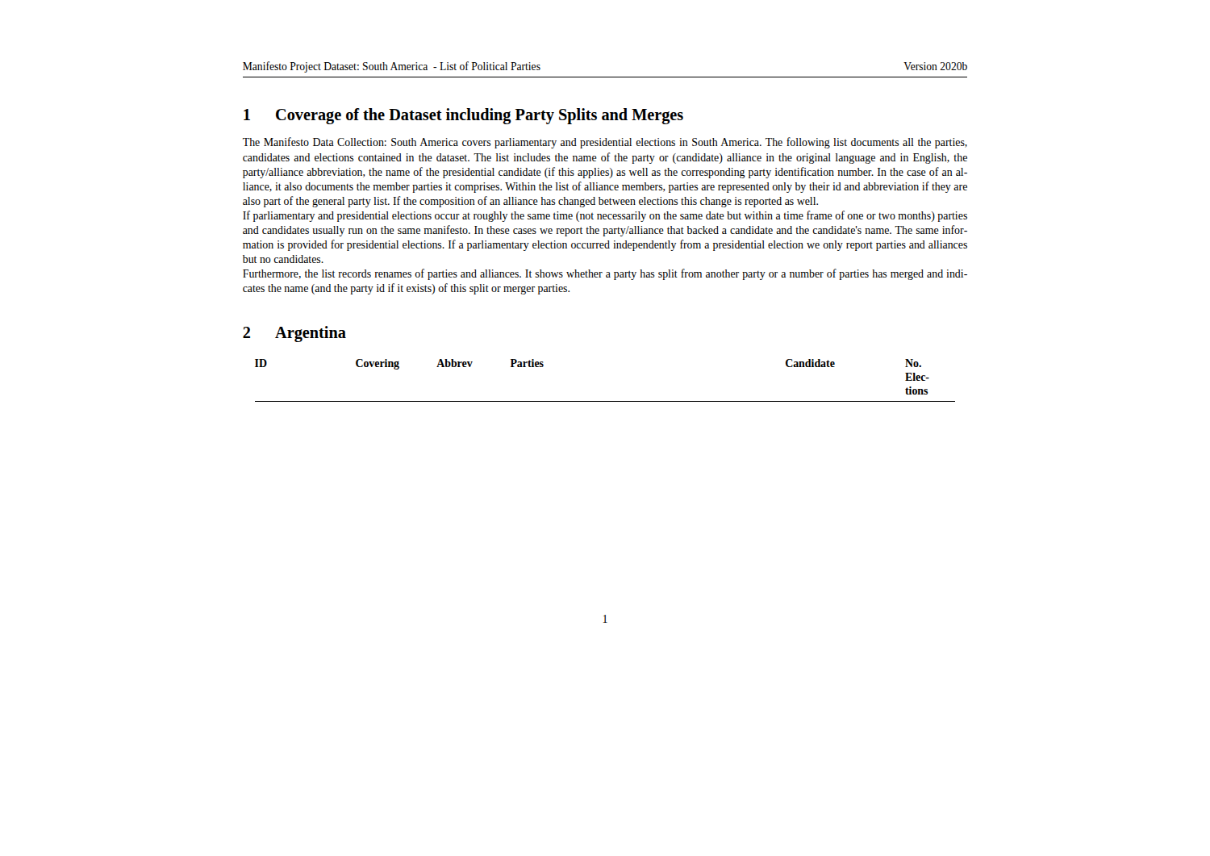Manifesto Project Dataset: South America - List of Political Parties
Version 2020b
1 Coverage of the Dataset including Party Splits and Merges
The Manifesto Data Collection: South America covers parliamentary and presidential elections in South America. The following list documents all the parties, candidates and elections contained in the dataset. The list includes the name of the party or (candidate) alliance in the original language and in English, the party/alliance abbreviation, the name of the presidential candidate (if this applies) as well as the corresponding party identification number. In the case of an alliance, it also documents the member parties it comprises. Within the list of alliance members, parties are represented only by their id and abbreviation if they are also part of the general party list. If the composition of an alliance has changed between elections this change is reported as well.
If parliamentary and presidential elections occur at roughly the same time (not necessarily on the same date but within a time frame of one or two months) parties and candidates usually run on the same manifesto. In these cases we report the party/alliance that backed a candidate and the candidate's name. The same information is provided for presidential elections. If a parliamentary election occurred independently from a presidential election we only report parties and alliances but no candidates.
Furthermore, the list records renames of parties and alliances. It shows whether a party has split from another party or a number of parties has merged and indicates the name (and the party id if it exists) of this split or merger parties.
2 Argentina
| ID | Covering | Abbrev | Parties | Candidate | No. Elec- tions |
| --- | --- | --- | --- | --- | --- |
1